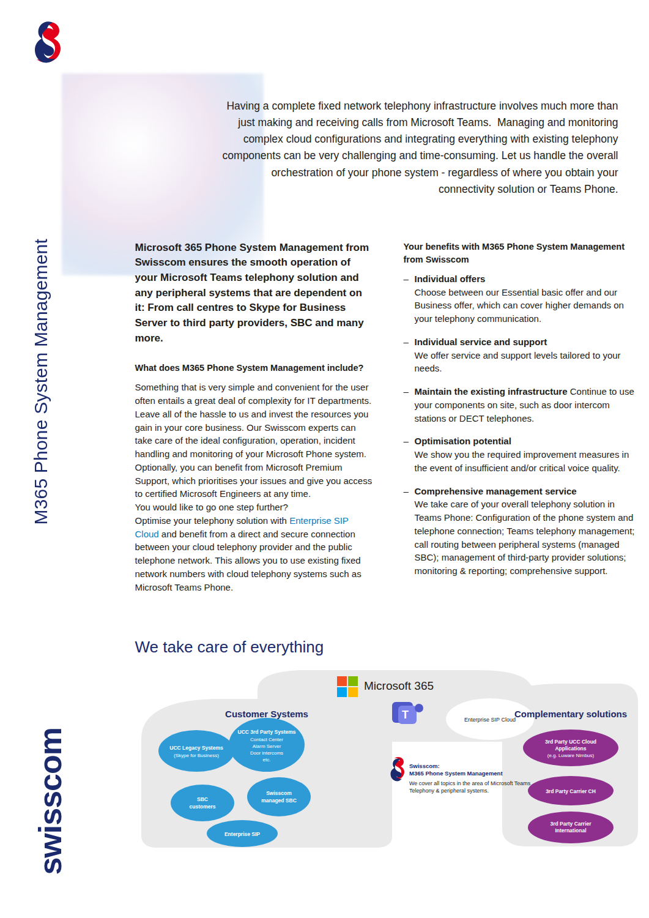M365 Phone System Management
swisscom
Having a complete fixed network telephony infrastructure involves much more than just making and receiving calls from Microsoft Teams. Managing and monitoring complex cloud configurations and integrating everything with existing telephony components can be very challenging and time-consuming. Let us handle the overall orchestration of your phone system - regardless of where you obtain your connectivity solution or Teams Phone.
Microsoft 365 Phone System Management from Swisscom ensures the smooth operation of your Microsoft Teams telephony solution and any peripheral systems that are dependent on it: From call centres to Skype for Business Server to third party providers, SBC and many more.
What does M365 Phone System Management include?
Something that is very simple and convenient for the user often entails a great deal of complexity for IT departments. Leave all of the hassle to us and invest the resources you gain in your core business. Our Swisscom experts can take care of the ideal configuration, operation, incident handling and monitoring of your Microsoft Phone system. Optionally, you can benefit from Microsoft Premium Support, which prioritises your issues and give you access to certified Microsoft Engineers at any time.
You would like to go one step further?
Optimise your telephony solution with Enterprise SIP Cloud and benefit from a direct and secure connection between your cloud telephony provider and the public telephone network. This allows you to use existing fixed network numbers with cloud telephony systems such as Microsoft Teams Phone.
Your benefits with M365 Phone System Management from Swisscom
Individual offers
Choose between our Essential basic offer and our Business offer, which can cover higher demands on your telephony communication.
Individual service and support
We offer service and support levels tailored to your needs.
Maintain the existing infrastructure Continue to use your components on site, such as door intercom stations or DECT telephones.
Optimisation potential
We show you the required improvement measures in the event of insufficient and/or critical voice quality.
Comprehensive management service
We take care of your overall telephony solution in Teams Phone: Configuration of the phone system and telephone connection; Teams telephony management; call routing between peripheral systems (managed SBC); management of third-party provider solutions; monitoring & reporting; comprehensive support.
We take care of everything
Microsoft 365 T Enterprise SIP Cloud Customer Systems Complementary solutions UCC Legacy Systems (Skype for Business) UCC 3rd Party Systems Contact Center Alarm Server Door intercoms etc. SBC customers Swisscom managed SBC Enterprise SIP 3rd Party UCC Cloud Applications (e.g. Luware Nimbus) 3rd Party Carrier CH 3rd Party Carrier International Swisscom: M365 Phone System Management We cover all topics in the area of Microsoft Teams Telephony & peripheral systems.